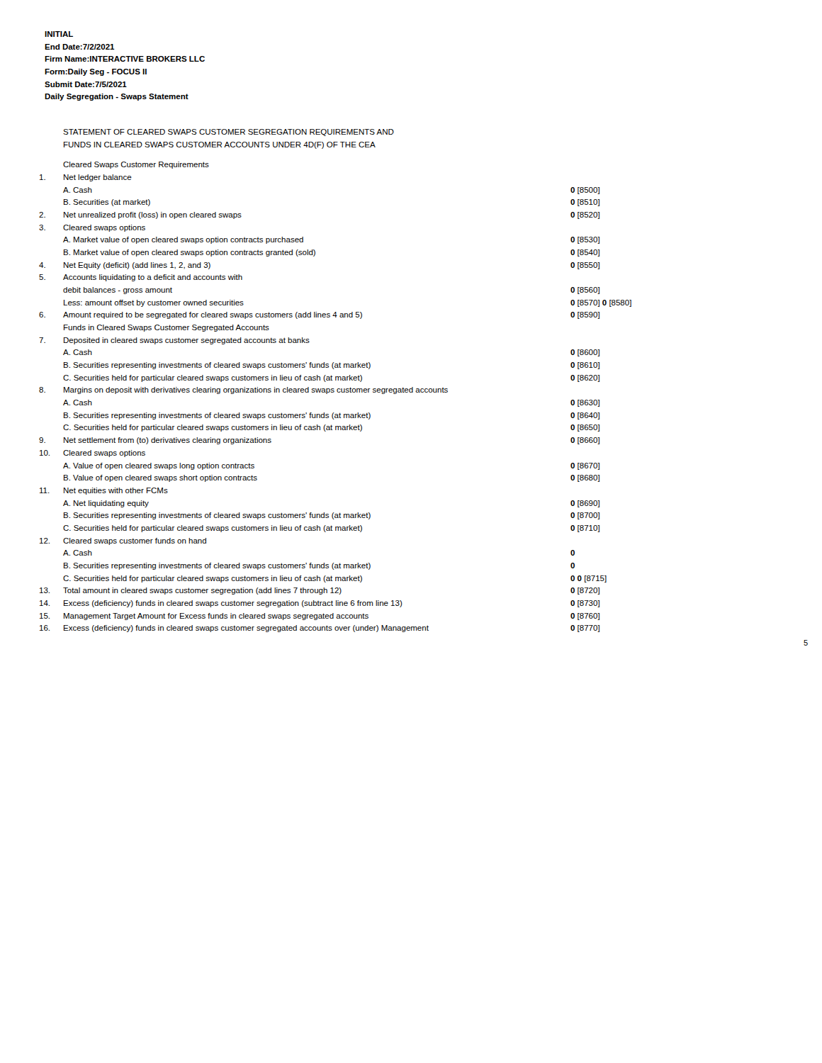INITIAL
End Date:7/2/2021
Firm Name:INTERACTIVE BROKERS LLC
Form:Daily Seg - FOCUS II
Submit Date:7/5/2021
Daily Segregation - Swaps Statement
| | STATEMENT OF CLEARED SWAPS CUSTOMER SEGREGATION REQUIREMENTS AND | |
| | FUNDS IN CLEARED SWAPS CUSTOMER ACCOUNTS UNDER 4D(F) OF THE CEA | |
| | Cleared Swaps Customer Requirements | |
| 1. | Net ledger balance | |
| | A. Cash | 0 [8500] |
| | B. Securities (at market) | 0 [8510] |
| 2. | Net unrealized profit (loss) in open cleared swaps | 0 [8520] |
| 3. | Cleared swaps options | |
| | A. Market value of open cleared swaps option contracts purchased | 0 [8530] |
| | B. Market value of open cleared swaps option contracts granted (sold) | 0 [8540] |
| 4. | Net Equity (deficit) (add lines 1, 2, and 3) | 0 [8550] |
| 5. | Accounts liquidating to a deficit and accounts with | |
| | debit balances - gross amount | 0 [8560] |
| | Less: amount offset by customer owned securities | 0 [8570] 0 [8580] |
| 6. | Amount required to be segregated for cleared swaps customers (add lines 4 and 5) | 0 [8590] |
| | Funds in Cleared Swaps Customer Segregated Accounts | |
| 7. | Deposited in cleared swaps customer segregated accounts at banks | |
| | A. Cash | 0 [8600] |
| | B. Securities representing investments of cleared swaps customers' funds (at market) | 0 [8610] |
| | C. Securities held for particular cleared swaps customers in lieu of cash (at market) | 0 [8620] |
| 8. | Margins on deposit with derivatives clearing organizations in cleared swaps customer segregated accounts | |
| | A. Cash | 0 [8630] |
| | B. Securities representing investments of cleared swaps customers' funds (at market) | 0 [8640] |
| | C. Securities held for particular cleared swaps customers in lieu of cash (at market) | 0 [8650] |
| 9. | Net settlement from (to) derivatives clearing organizations | 0 [8660] |
| 10. | Cleared swaps options | |
| | A. Value of open cleared swaps long option contracts | 0 [8670] |
| | B. Value of open cleared swaps short option contracts | 0 [8680] |
| 11. | Net equities with other FCMs | |
| | A. Net liquidating equity | 0 [8690] |
| | B. Securities representing investments of cleared swaps customers' funds (at market) | 0 [8700] |
| | C. Securities held for particular cleared swaps customers in lieu of cash (at market) | 0 [8710] |
| 12. | Cleared swaps customer funds on hand | |
| | A. Cash | 0 |
| | B. Securities representing investments of cleared swaps customers' funds (at market) | 0 |
| | C. Securities held for particular cleared swaps customers in lieu of cash (at market) | 0 0 [8715] |
| 13. | Total amount in cleared swaps customer segregation (add lines 7 through 12) | 0 [8720] |
| 14. | Excess (deficiency) funds in cleared swaps customer segregation (subtract line 6 from line 13) | 0 [8730] |
| 15. | Management Target Amount for Excess funds in cleared swaps segregated accounts | 0 [8760] |
| 16. | Excess (deficiency) funds in cleared swaps customer segregated accounts over (under) Management | 0 [8770] |
5